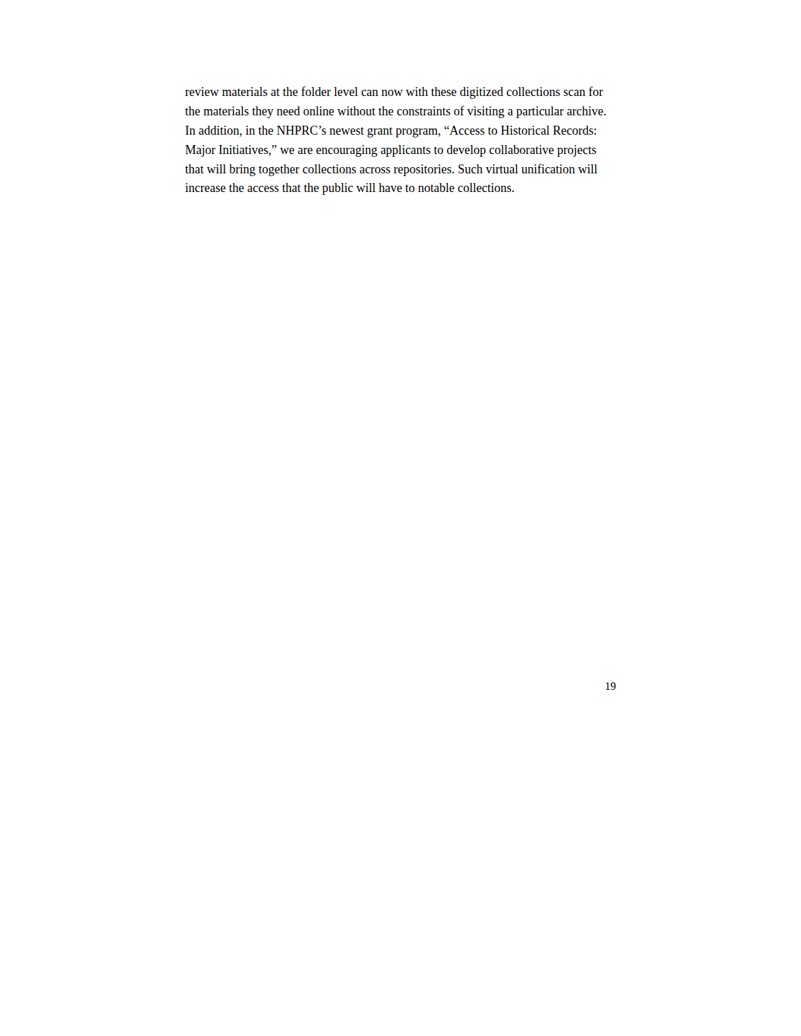review materials at the folder level can now with these digitized collections scan for the materials they need online without the constraints of visiting a particular archive. In addition, in the NHPRC’s newest grant program, “Access to Historical Records: Major Initiatives,” we are encouraging applicants to develop collaborative projects that will bring together collections across repositories. Such virtual unification will increase the access that the public will have to notable collections.
19